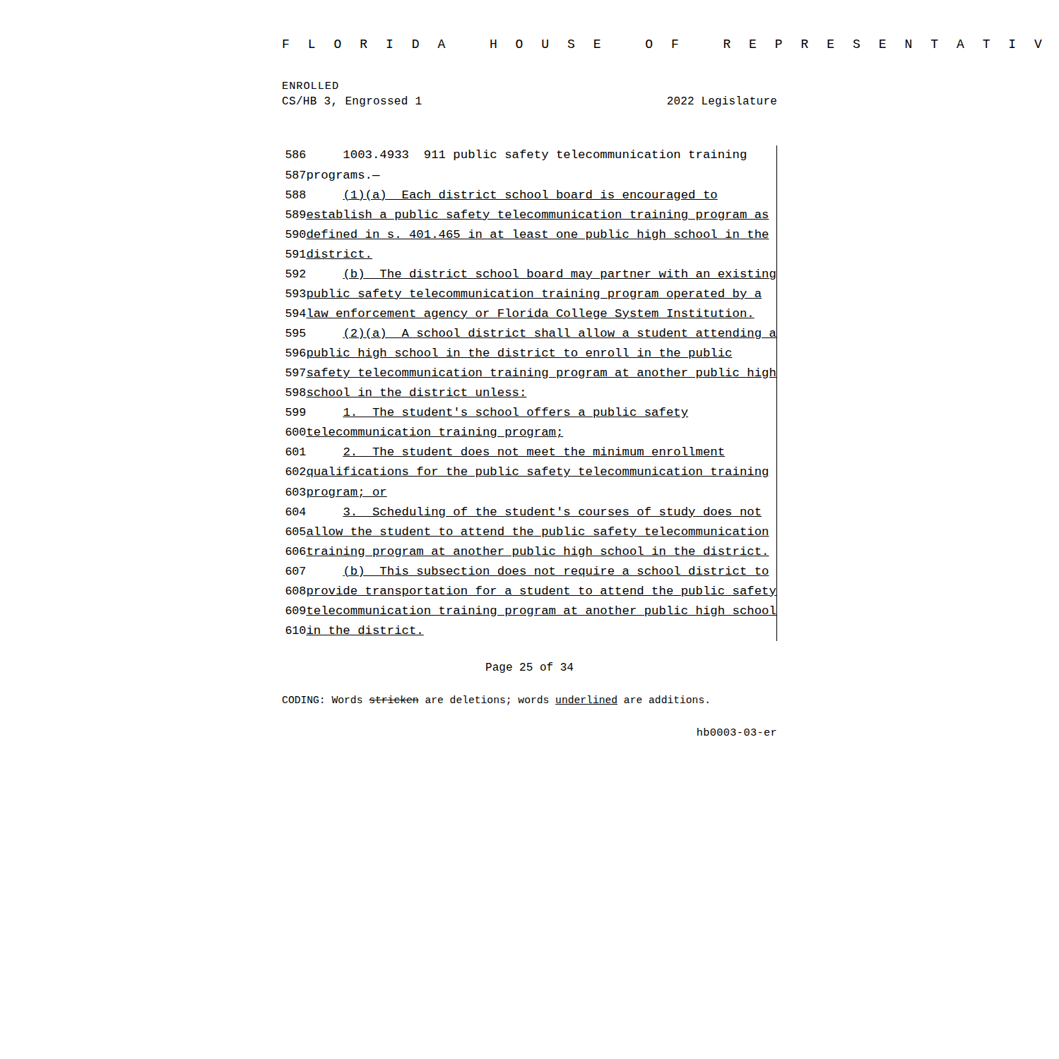F L O R I D A H O U S E O F R E P R E S E N T A T I V E S
ENROLLED
CS/HB 3, Engrossed 1 2022 Legislature
| 586 | 1003.4933 911 public safety telecommunication training |
| 587 | programs.— |
| 588 | (1)(a) Each district school board is encouraged to |
| 589 | establish a public safety telecommunication training program as |
| 590 | defined in s. 401.465 in at least one public high school in the |
| 591 | district. |
| 592 | (b) The district school board may partner with an existing |
| 593 | public safety telecommunication training program operated by a |
| 594 | law enforcement agency or Florida College System Institution. |
| 595 | (2)(a) A school district shall allow a student attending a |
| 596 | public high school in the district to enroll in the public |
| 597 | safety telecommunication training program at another public high |
| 598 | school in the district unless: |
| 599 | 1. The student's school offers a public safety |
| 600 | telecommunication training program; |
| 601 | 2. The student does not meet the minimum enrollment |
| 602 | qualifications for the public safety telecommunication training |
| 603 | program; or |
| 604 | 3. Scheduling of the student's courses of study does not |
| 605 | allow the student to attend the public safety telecommunication |
| 606 | training program at another public high school in the district. |
| 607 | (b) This subsection does not require a school district to |
| 608 | provide transportation for a student to attend the public safety |
| 609 | telecommunication training program at another public high school |
| 610 | in the district. |
Page 25 of 34
CODING: Words stricken are deletions; words underlined are additions.
hb0003-03-er